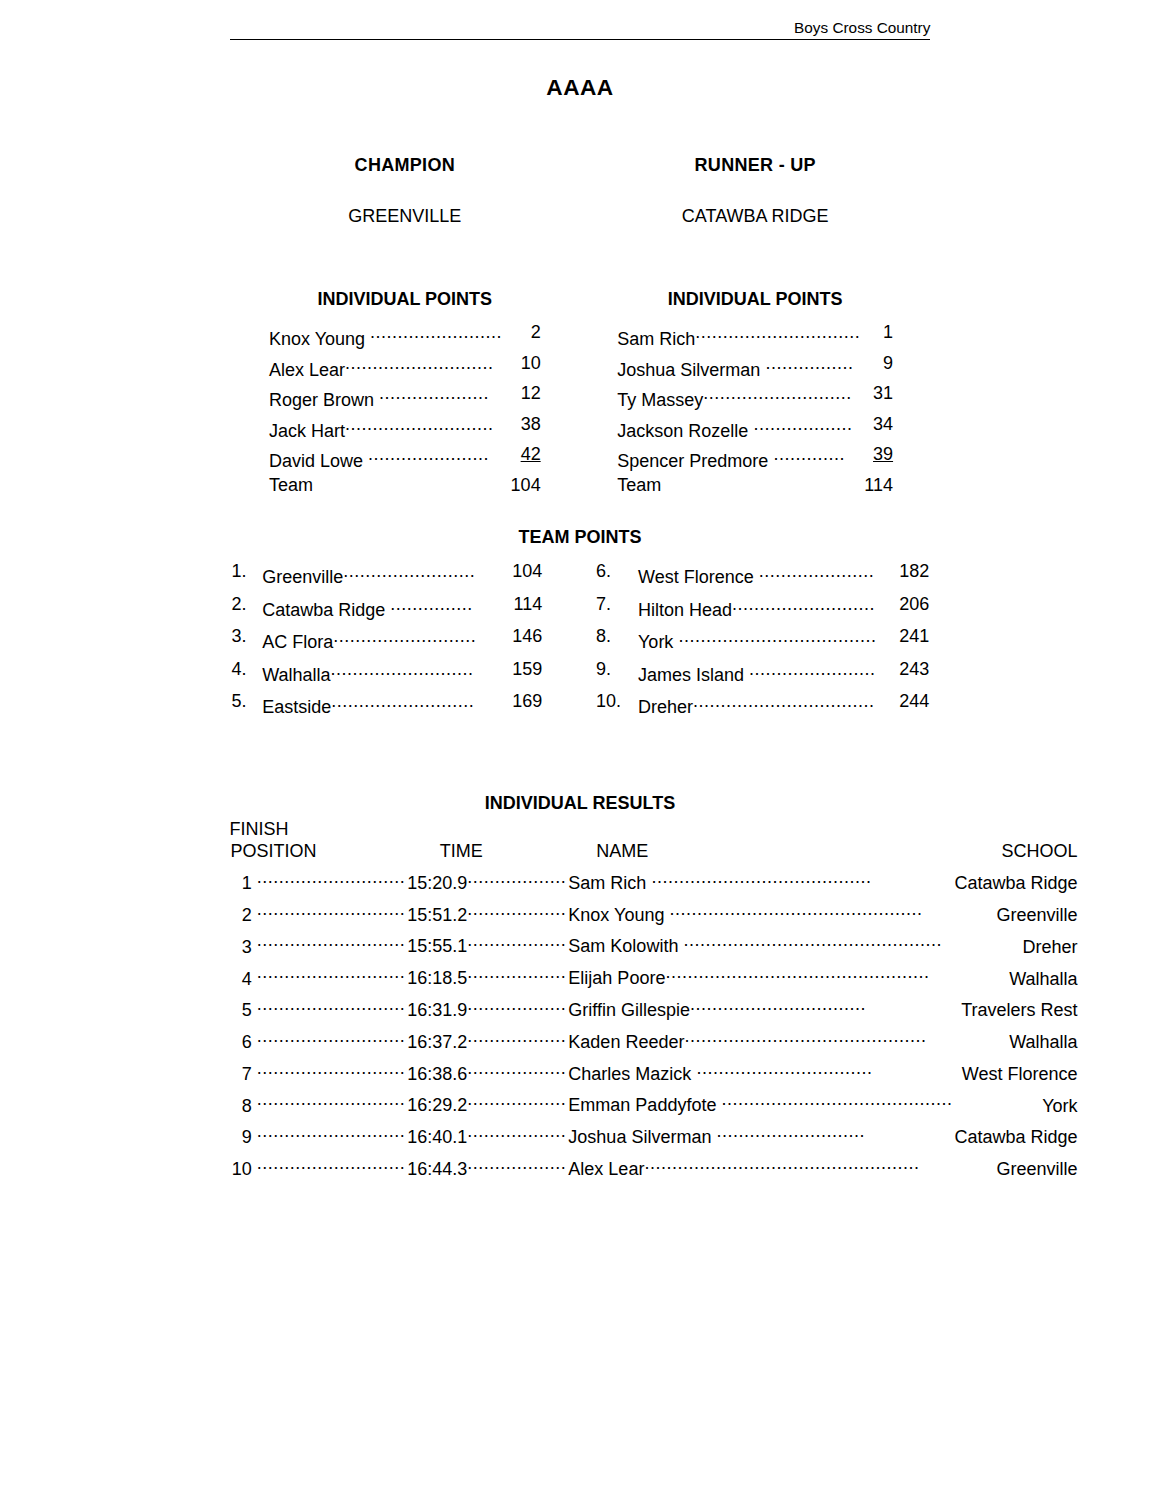Boys Cross Country
AAAA
| CHAMPION GREENVILLE | RUNNER - UP CATAWBA RIDGE |
| INDIVIDUAL POINTS / Knox Young ........................ / 2 / / Alex Lear ........................... / 10 / / Roger Brown .................... / 12 / / Jack Hart ........................... / 38 / / David Lowe ...................... / 42 / / Team / 104 / | INDIVIDUAL POINTS / Sam Rich .............................. / 1 / / Joshua Silverman ................ / 9 / / Ty Massey ........................... / 31 / / Jackson Rozelle .................. / 34 / / Spencer Predmore ............. / 39 / / Team / 114 / |
TEAM POINTS
| 1. | Greenville ........................ | 104 | 6. | West Florence ..................... | 182 |
| 2. | Catawba Ridge ............... | 114 | 7. | Hilton Head .......................... | 206 |
| 3. | AC Flora .......................... | 146 | 8. | York .................................... | 241 |
| 4. | Walhalla .......................... | 159 | 9. | James Island ....................... | 243 |
| 5. | Eastside .......................... | 169 | 10. | Dreher ................................. | 244 |
INDIVIDUAL RESULTS
FINISH
| POSITION | TIME | NAME | SCHOOL |
| 1 ........................... | 15:20.9 .................. | Sam Rich ........................................ | Catawba Ridge |
| 2 ........................... | 15:51.2 .................. | Knox Young .............................................. | Greenville |
| 3 ........................... | 15:55.1 .................. | Sam Kolowith ............................................... | Dreher |
| 4 ........................... | 16:18.5 .................. | Elijah Poore ................................................ | Walhalla |
| 5 ........................... | 16:31.9 .................. | Griffin Gillespie ................................ | Travelers Rest |
| 6 ........................... | 16:37.2 .................. | Kaden Reeder ............................................ | Walhalla |
| 7 ........................... | 16:38.6 .................. | Charles Mazick ................................ | West Florence |
| 8 ........................... | 16:29.2 .................. | Emman Paddyfote .......................................... | York |
| 9 ........................... | 16:40.1 .................. | Joshua Silverman ........................... | Catawba Ridge |
| 10 ........................... | 16:44.3 .................. | Alex Lear .................................................. | Greenville |